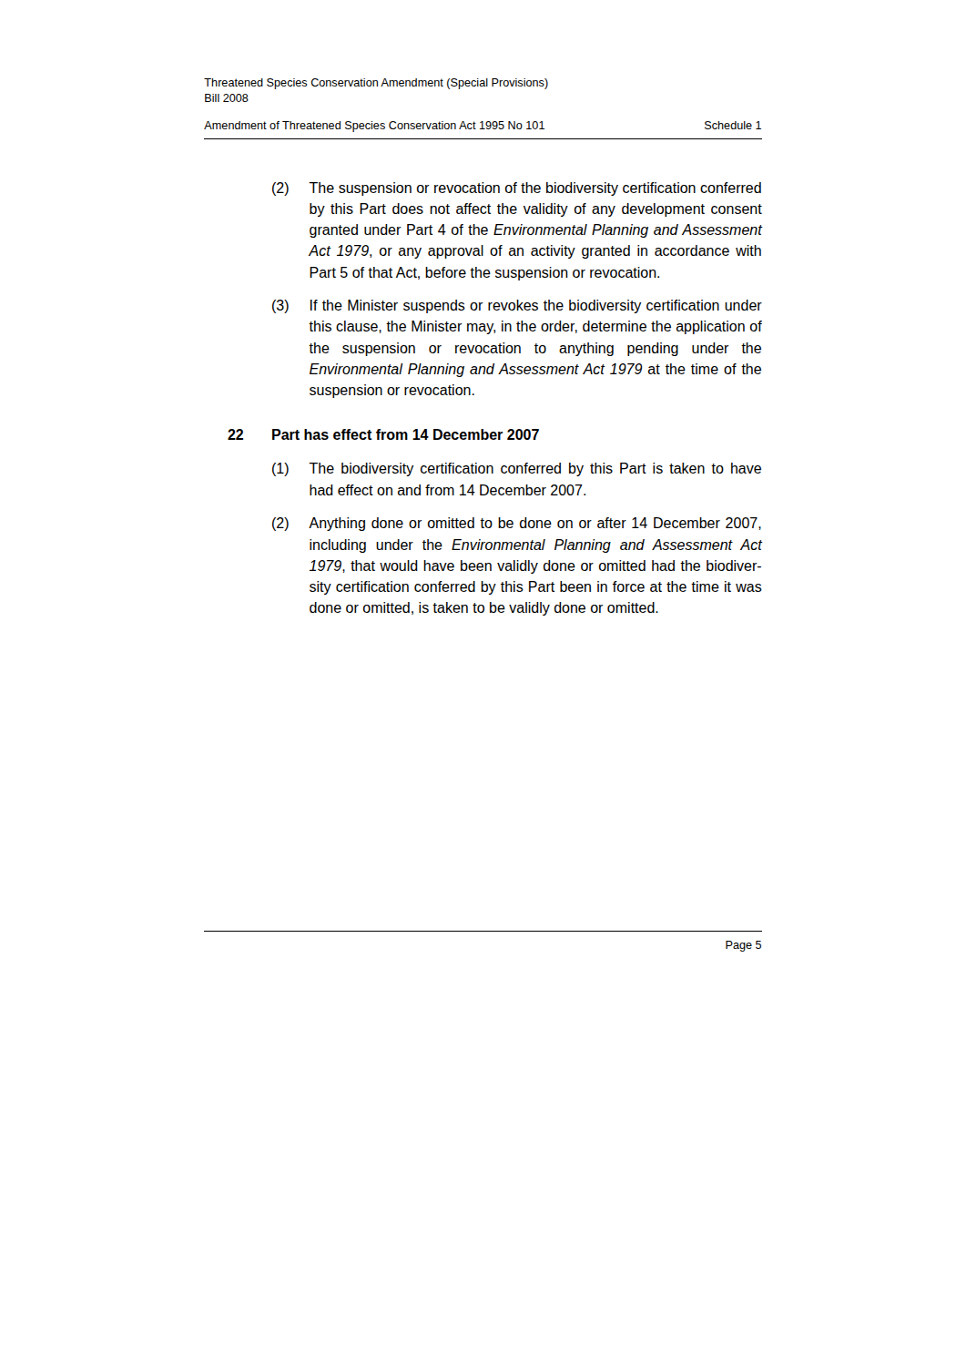Threatened Species Conservation Amendment (Special Provisions)
Bill 2008
Amendment of Threatened Species Conservation Act 1995 No 101 Schedule 1
(2) The suspension or revocation of the biodiversity certification conferred by this Part does not affect the validity of any development consent granted under Part 4 of the Environmental Planning and Assessment Act 1979, or any approval of an activity granted in accordance with Part 5 of that Act, before the suspension or revocation.
(3) If the Minister suspends or revokes the biodiversity certification under this clause, the Minister may, in the order, determine the application of the suspension or revocation to anything pending under the Environmental Planning and Assessment Act 1979 at the time of the suspension or revocation.
22 Part has effect from 14 December 2007
(1) The biodiversity certification conferred by this Part is taken to have had effect on and from 14 December 2007.
(2) Anything done or omitted to be done on or after 14 December 2007, including under the Environmental Planning and Assessment Act 1979, that would have been validly done or omitted had the biodiversity certification conferred by this Part been in force at the time it was done or omitted, is taken to be validly done or omitted.
Page 5